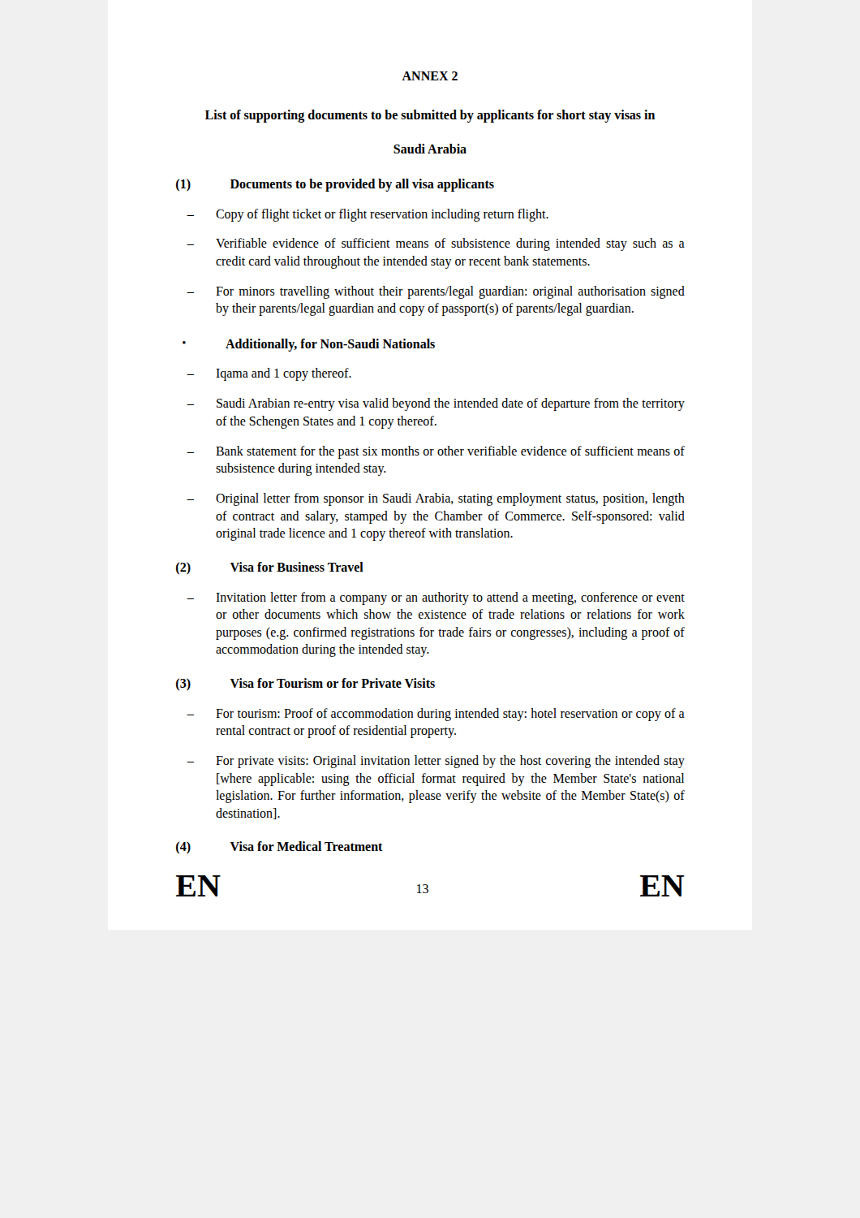ANNEX 2
List of supporting documents to be submitted by applicants for short stay visas in Saudi Arabia
(1) Documents to be provided by all visa applicants
– Copy of flight ticket or flight reservation including return flight.
– Verifiable evidence of sufficient means of subsistence during intended stay such as a credit card valid throughout the intended stay or recent bank statements.
– For minors travelling without their parents/legal guardian: original authorisation signed by their parents/legal guardian and copy of passport(s) of parents/legal guardian.
• Additionally, for Non-Saudi Nationals
– Iqama and 1 copy thereof.
– Saudi Arabian re-entry visa valid beyond the intended date of departure from the territory of the Schengen States and 1 copy thereof.
– Bank statement for the past six months or other verifiable evidence of sufficient means of subsistence during intended stay.
– Original letter from sponsor in Saudi Arabia, stating employment status, position, length of contract and salary, stamped by the Chamber of Commerce. Self-sponsored: valid original trade licence and 1 copy thereof with translation.
(2) Visa for Business Travel
– Invitation letter from a company or an authority to attend a meeting, conference or event or other documents which show the existence of trade relations or relations for work purposes (e.g. confirmed registrations for trade fairs or congresses), including a proof of accommodation during the intended stay.
(3) Visa for Tourism or for Private Visits
– For tourism: Proof of accommodation during intended stay: hotel reservation or copy of a rental contract or proof of residential property.
– For private visits: Original invitation letter signed by the host covering the intended stay [where applicable: using the official format required by the Member State's national legislation. For further information, please verify the website of the Member State(s) of destination].
(4) Visa for Medical Treatment
EN 13 EN